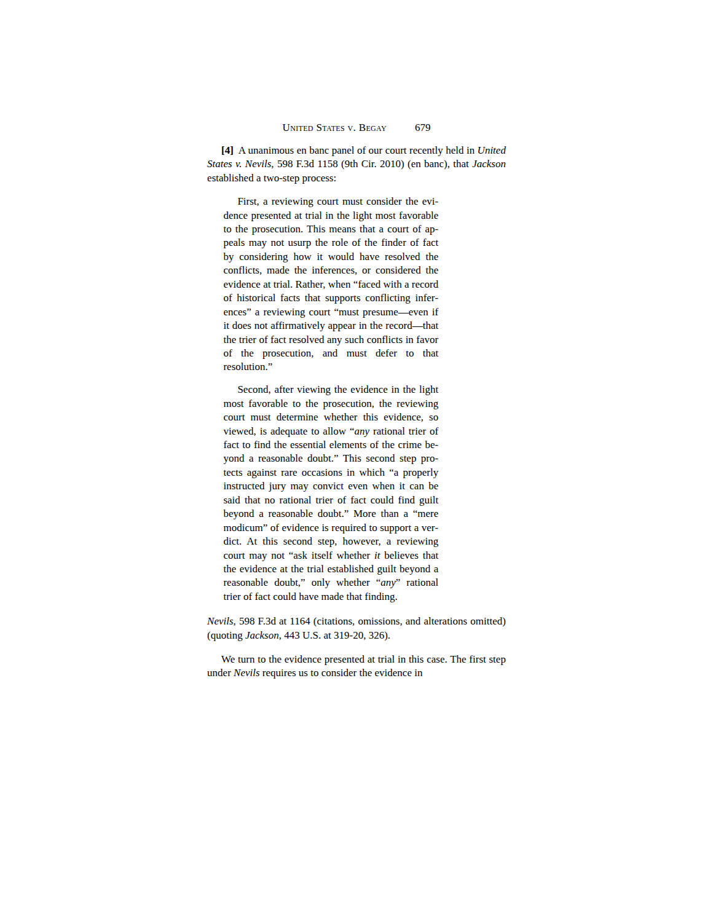United States v. Begay 679
[4] A unanimous en banc panel of our court recently held in United States v. Nevils, 598 F.3d 1158 (9th Cir. 2010) (en banc), that Jackson established a two-step process:
First, a reviewing court must consider the evidence presented at trial in the light most favorable to the prosecution. This means that a court of appeals may not usurp the role of the finder of fact by considering how it would have resolved the conflicts, made the inferences, or considered the evidence at trial. Rather, when “faced with a record of historical facts that supports conflicting inferences” a reviewing court “must presume—even if it does not affirmatively appear in the record—that the trier of fact resolved any such conflicts in favor of the prosecution, and must defer to that resolution.”
Second, after viewing the evidence in the light most favorable to the prosecution, the reviewing court must determine whether this evidence, so viewed, is adequate to allow “any rational trier of fact to find the essential elements of the crime beyond a reasonable doubt.” This second step protects against rare occasions in which “a properly instructed jury may convict even when it can be said that no rational trier of fact could find guilt beyond a reasonable doubt.” More than a “mere modicum” of evidence is required to support a verdict. At this second step, however, a reviewing court may not “ask itself whether it believes that the evidence at the trial established guilt beyond a reasonable doubt,” only whether “any” rational trier of fact could have made that finding.
Nevils, 598 F.3d at 1164 (citations, omissions, and alterations omitted) (quoting Jackson, 443 U.S. at 319-20, 326).
We turn to the evidence presented at trial in this case. The first step under Nevils requires us to consider the evidence in